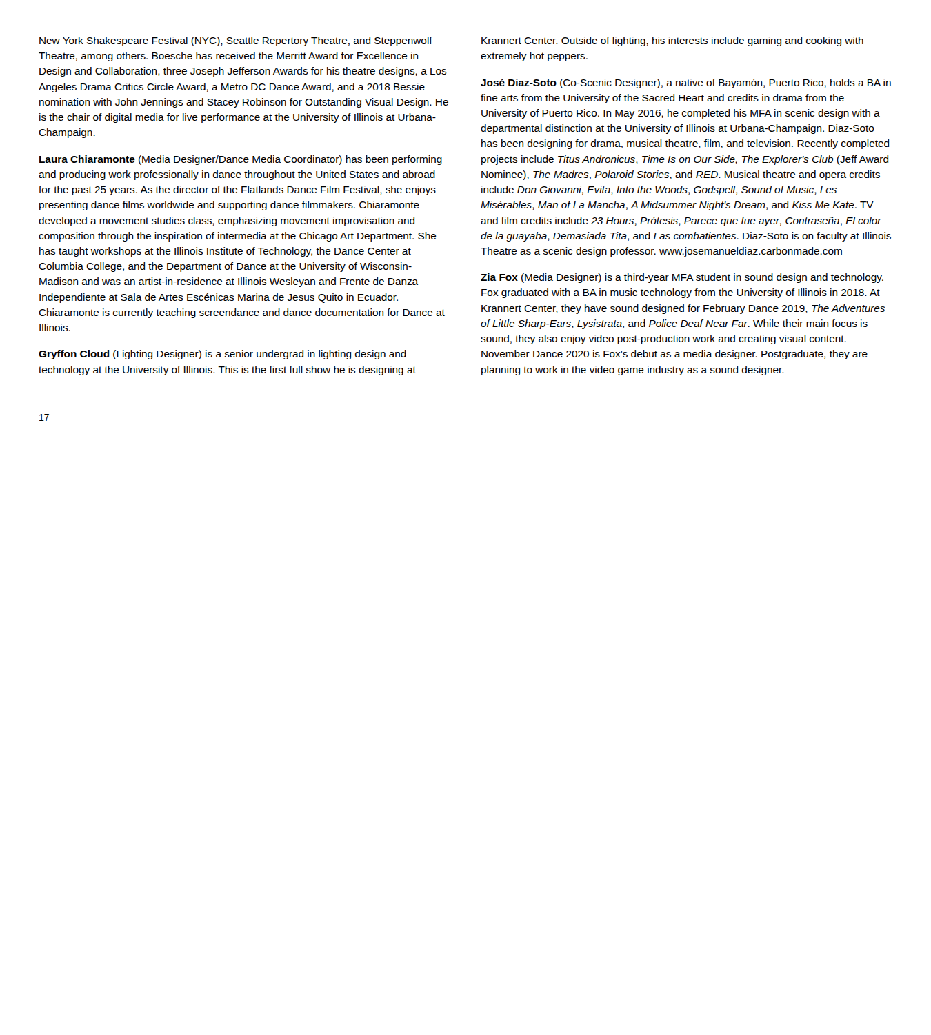New York Shakespeare Festival (NYC), Seattle Repertory Theatre, and Steppenwolf Theatre, among others. Boesche has received the Merritt Award for Excellence in Design and Collaboration, three Joseph Jefferson Awards for his theatre designs, a Los Angeles Drama Critics Circle Award, a Metro DC Dance Award, and a 2018 Bessie nomination with John Jennings and Stacey Robinson for Outstanding Visual Design. He is the chair of digital media for live performance at the University of Illinois at Urbana-Champaign.
Laura Chiaramonte (Media Designer/Dance Media Coordinator) has been performing and producing work professionally in dance throughout the United States and abroad for the past 25 years. As the director of the Flatlands Dance Film Festival, she enjoys presenting dance films worldwide and supporting dance filmmakers. Chiaramonte developed a movement studies class, emphasizing movement improvisation and composition through the inspiration of intermedia at the Chicago Art Department. She has taught workshops at the Illinois Institute of Technology, the Dance Center at Columbia College, and the Department of Dance at the University of Wisconsin-Madison and was an artist-in-residence at Illinois Wesleyan and Frente de Danza Independiente at Sala de Artes Escénicas Marina de Jesus Quito in Ecuador. Chiaramonte is currently teaching screendance and dance documentation for Dance at Illinois.
Gryffon Cloud (Lighting Designer) is a senior undergrad in lighting design and technology at the University of Illinois. This is the first full show he is designing at Krannert Center. Outside of lighting, his interests include gaming and cooking with extremely hot peppers.
José Diaz-Soto (Co-Scenic Designer), a native of Bayamón, Puerto Rico, holds a BA in fine arts from the University of the Sacred Heart and credits in drama from the University of Puerto Rico. In May 2016, he completed his MFA in scenic design with a departmental distinction at the University of Illinois at Urbana-Champaign. Diaz-Soto has been designing for drama, musical theatre, film, and television. Recently completed projects include Titus Andronicus, Time Is on Our Side, The Explorer's Club (Jeff Award Nominee), The Madres, Polaroid Stories, and RED. Musical theatre and opera credits include Don Giovanni, Evita, Into the Woods, Godspell, Sound of Music, Les Misérables, Man of La Mancha, A Midsummer Night's Dream, and Kiss Me Kate. TV and film credits include 23 Hours, Prótesis, Parece que fue ayer, Contraseña, El color de la guayaba, Demasiada Tita, and Las combatientes. Diaz-Soto is on faculty at Illinois Theatre as a scenic design professor. www.josemanueldiaz.carbonmade.com
Zia Fox (Media Designer) is a third-year MFA student in sound design and technology. Fox graduated with a BA in music technology from the University of Illinois in 2018. At Krannert Center, they have sound designed for February Dance 2019, The Adventures of Little Sharp-Ears, Lysistrata, and Police Deaf Near Far. While their main focus is sound, they also enjoy video post-production work and creating visual content. November Dance 2020 is Fox's debut as a media designer. Postgraduate, they are planning to work in the video game industry as a sound designer.
17